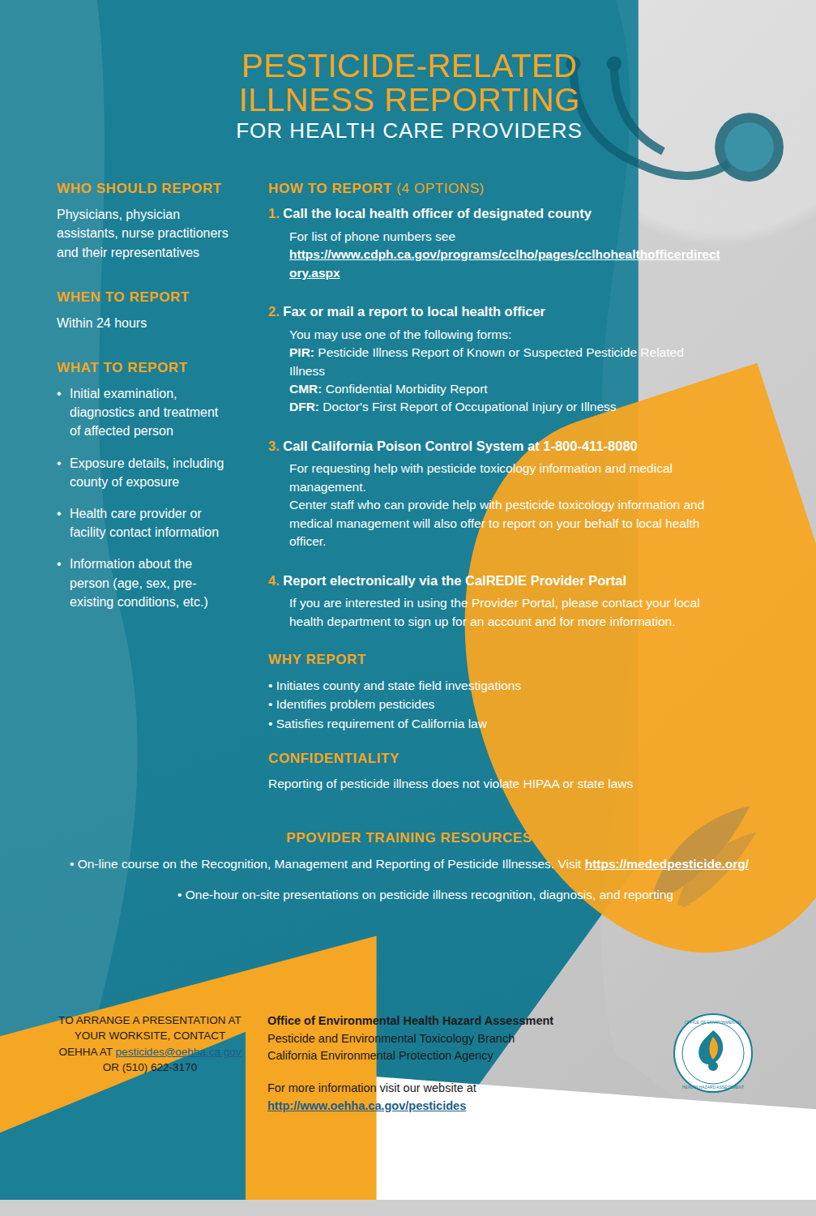Pesticide-Related Illness Reporting for Health Care Providers
Who Should Report
Physicians, physician assistants, nurse practitioners and their representatives
When to Report
Within 24 hours
What to Report
Initial examination, diagnostics and treatment of affected person
Exposure details, including county of exposure
Health care provider or facility contact information
Information about the person (age, sex, pre-existing conditions, etc.)
How to Report (4 options)
Call the local health officer of designated county
For list of phone numbers see
https://www.cdph.ca.gov/programs/cclho/pages/cclhohealthofficerdirectory.aspx
Fax or mail a report to local health officer
You may use one of the following forms:
PIR: Pesticide Illness Report of Known or Suspected Pesticide Related Illness
CMR: Confidential Morbidity Report
DFR: Doctor's First Report of Occupational Injury or Illness
Call California Poison Control System at 1-800-411-8080
For requesting help with pesticide toxicology information and medical management.
Center staff who can provide help with pesticide toxicology information and medical management will also offer to report on your behalf to local health officer.
Report electronically via the CalREDIE Provider Portal
If you are interested in using the Provider Portal, please contact your local health department to sign up for an account and for more information.
Why Report
Initiates county and state field investigations
Identifies problem pesticides
Satisfies requirement of California law
Confidentiality
Reporting of pesticide illness does not violate HIPAA or state laws
Ppovider Training Resources
On-line course on the Recognition, Management and Reporting of Pesticide Illnesses. Visit https://mededpesticide.org/
One-hour on-site presentations on pesticide illness recognition, diagnosis, and reporting
To arrange a presentation at your worksite, contact OEHHA at pesticides@oehha.ca.gov or (510) 622-3170
Office of Environmental Health Hazard Assessment
Pesticide and Environmental Toxicology Branch
California Environmental Protection Agency
For more information visit our website at
http://www.oehha.ca.gov/pesticides
OFFICE OF ENVIRONMENTAL HEALTH HAZARD ASSESSMENT